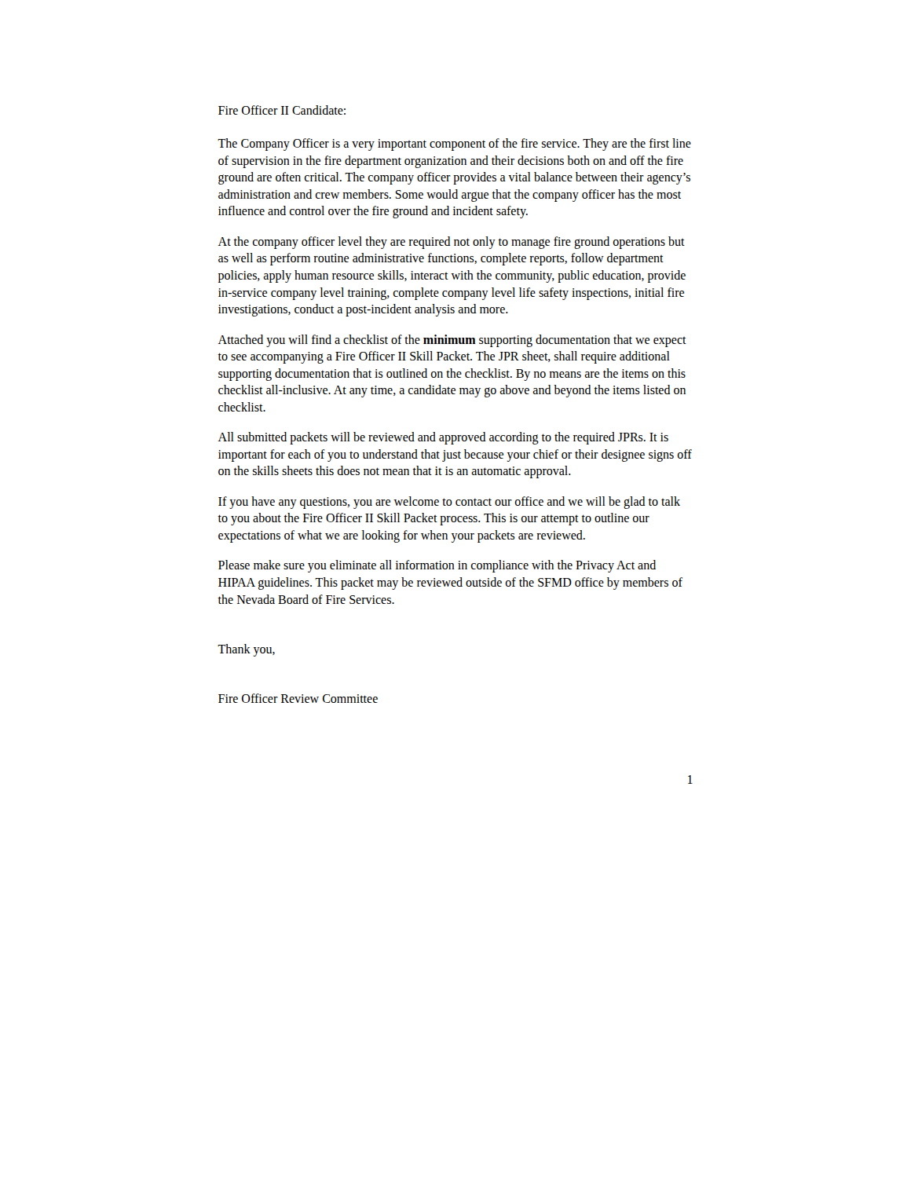Fire Officer II Candidate:
The Company Officer is a very important component of the fire service. They are the first line of supervision in the fire department organization and their decisions both on and off the fire ground are often critical. The company officer provides a vital balance between their agency’s administration and crew members. Some would argue that the company officer has the most influence and control over the fire ground and incident safety.
At the company officer level they are required not only to manage fire ground operations but as well as perform routine administrative functions, complete reports, follow department policies, apply human resource skills, interact with the community, public education, provide in-service company level training, complete company level life safety inspections, initial fire investigations, conduct a post-incident analysis and more.
Attached you will find a checklist of the minimum supporting documentation that we expect to see accompanying a Fire Officer II Skill Packet. The JPR sheet, shall require additional supporting documentation that is outlined on the checklist. By no means are the items on this checklist all-inclusive. At any time, a candidate may go above and beyond the items listed on checklist.
All submitted packets will be reviewed and approved according to the required JPRs. It is important for each of you to understand that just because your chief or their designee signs off on the skills sheets this does not mean that it is an automatic approval.
If you have any questions, you are welcome to contact our office and we will be glad to talk to you about the Fire Officer II Skill Packet process. This is our attempt to outline our expectations of what we are looking for when your packets are reviewed.
Please make sure you eliminate all information in compliance with the Privacy Act and HIPAA guidelines. This packet may be reviewed outside of the SFMD office by members of the Nevada Board of Fire Services.
Thank you,
Fire Officer Review Committee
1